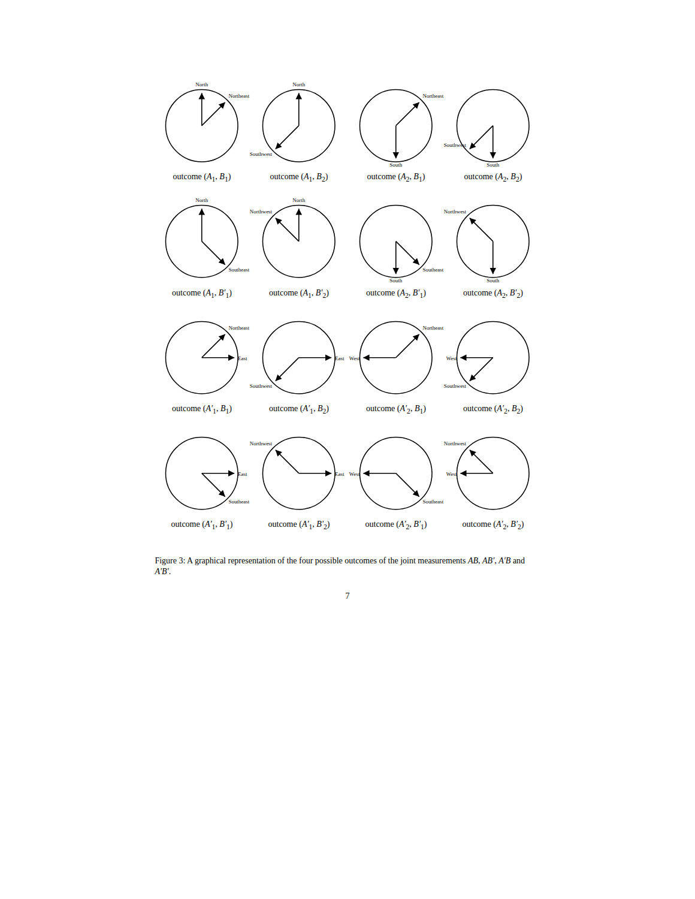North Northeast
outcome (A1, B1)
North Southwest
outcome (A1, B2)
South Northeast
outcome (A2, B1)
South Southwest
outcome (A2, B2)
North Southeast
outcome (A1, B′1)
North Northwest
outcome (A1, B′2)
South Southeast
outcome (A2, B′1)
South Northwest
outcome (A2, B′2)
East Northeast
outcome (A′1, B1)
East Southwest
outcome (A′1, B2)
West Northeast
outcome (A′2, B1)
West Southwest
outcome (A′2, B2)
East Southeast
outcome (A′1, B′1)
East Northwest
outcome (A′1, B′2)
West Southeast
outcome (A′2, B′1)
West Northwest
outcome (A′2, B′2)
Figure 3: A graphical representation of the four possible outcomes of the joint measurements AB, AB′, A′B and A′B′.
7